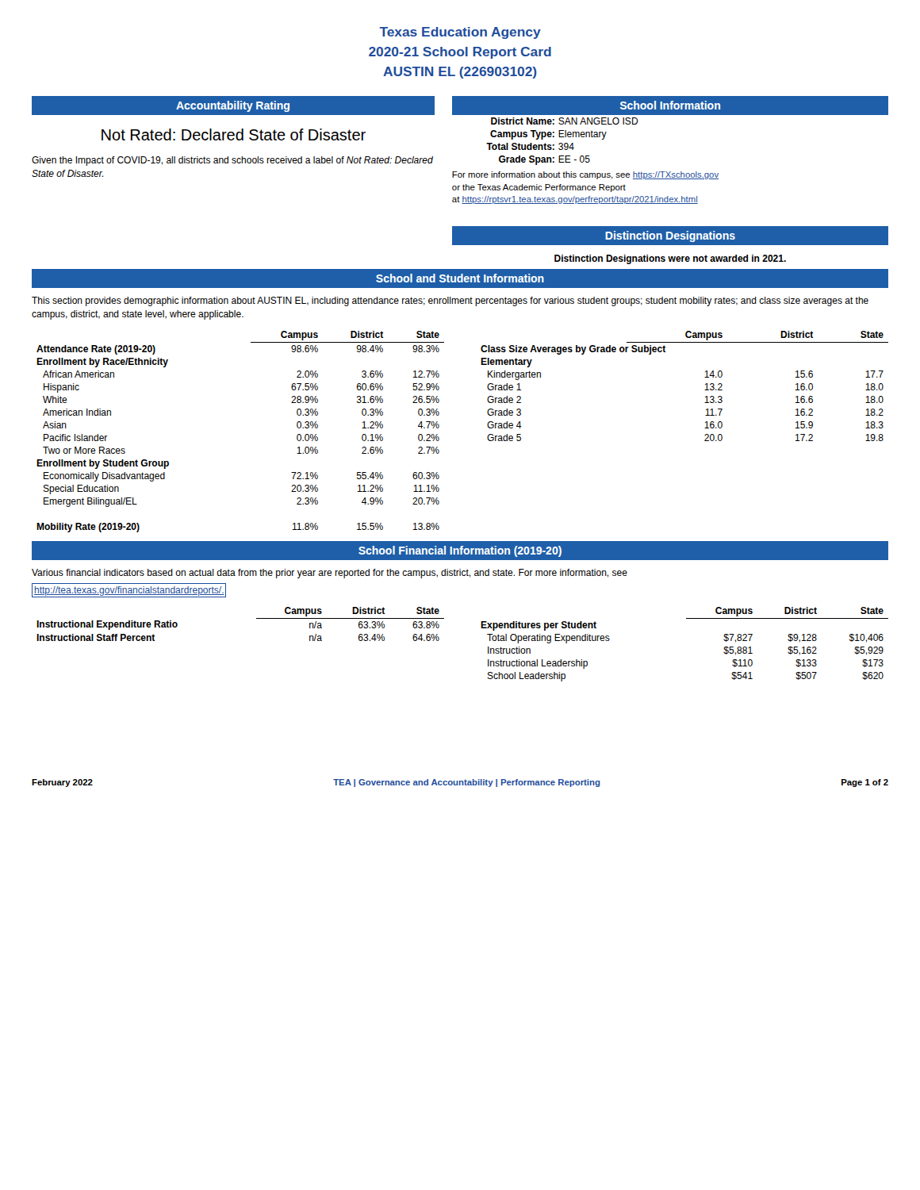Texas Education Agency
2020-21 School Report Card
AUSTIN EL (226903102)
Accountability Rating
Not Rated: Declared State of Disaster
Given the Impact of COVID-19, all districts and schools received a label of Not Rated: Declared State of Disaster.
School Information
| District Name: | SAN ANGELO ISD |
| Campus Type: | Elementary |
| Total Students: | 394 |
| Grade Span: | EE - 05 |
For more information about this campus, see https://TXschools.gov
or the Texas Academic Performance Report
at https://rptsvr1.tea.texas.gov/perfreport/tapr/2021/index.html
Distinction Designations
Distinction Designations were not awarded in 2021.
School and Student Information
This section provides demographic information about AUSTIN EL, including attendance rates; enrollment percentages for various student groups; student mobility rates; and class size averages at the campus, district, and state level, where applicable.
| | Campus | District | State |
| --- | --- | --- | --- |
| Attendance Rate (2019-20) | 98.6% | 98.4% | 98.3% |
| Enrollment by Race/Ethnicity | | | |
| African American | 2.0% | 3.6% | 12.7% |
| Hispanic | 67.5% | 60.6% | 52.9% |
| White | 28.9% | 31.6% | 26.5% |
| American Indian | 0.3% | 0.3% | 0.3% |
| Asian | 0.3% | 1.2% | 4.7% |
| Pacific Islander | 0.0% | 0.1% | 0.2% |
| Two or More Races | 1.0% | 2.6% | 2.7% |
| Enrollment by Student Group | | | |
| Economically Disadvantaged | 72.1% | 55.4% | 60.3% |
| Special Education | 20.3% | 11.2% | 11.1% |
| Emergent Bilingual/EL | 2.3% | 4.9% | 20.7% |
| Mobility Rate (2019-20) | 11.8% | 15.5% | 13.8% |
| | Campus | District | State |
| --- | --- | --- | --- |
| Class Size Averages by Grade or Subject |
| Elementary | | | |
| Kindergarten | 14.0 | 15.6 | 17.7 |
| Grade 1 | 13.2 | 16.0 | 18.0 |
| Grade 2 | 13.3 | 16.6 | 18.0 |
| Grade 3 | 11.7 | 16.2 | 18.2 |
| Grade 4 | 16.0 | 15.9 | 18.3 |
| Grade 5 | 20.0 | 17.2 | 19.8 |
School Financial Information (2019-20)
Various financial indicators based on actual data from the prior year are reported for the campus, district, and state. For more information, see
http://tea.texas.gov/financialstandardreports/.
| | Campus | District | State |
| --- | --- | --- | --- |
| Instructional Expenditure Ratio | n/a | 63.3% | 63.8% |
| Instructional Staff Percent | n/a | 63.4% | 64.6% |
| | Campus | District | State |
| --- | --- | --- | --- |
| Expenditures per Student |
| Total Operating Expenditures | $7,827 | $9,128 | $10,406 |
| Instruction | $5,881 | $5,162 | $5,929 |
| Instructional Leadership | $110 | $133 | $173 |
| School Leadership | $541 | $507 | $620 |
February 2022
TEA | Governance and Accountability | Performance Reporting
Page 1 of 2